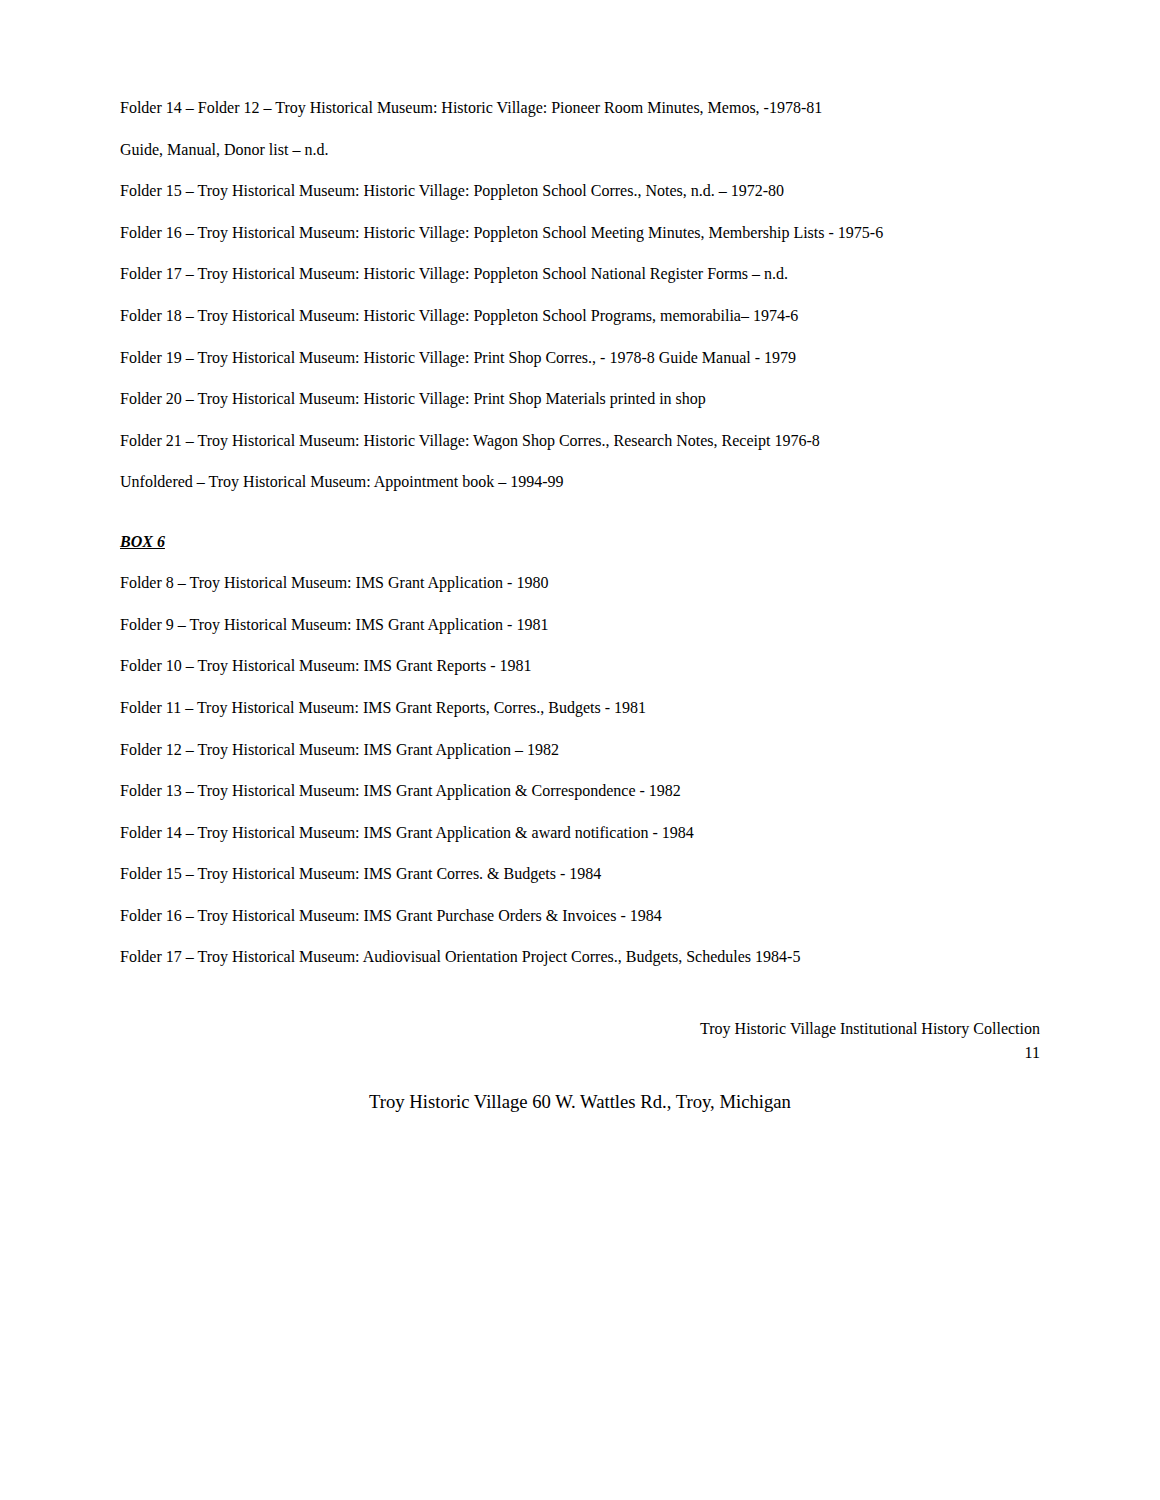Folder 14 – Folder 12 – Troy Historical Museum: Historic Village: Pioneer Room Minutes, Memos, -1978-81
Guide, Manual, Donor list – n.d.
Folder 15 – Troy Historical Museum: Historic Village: Poppleton School Corres., Notes, n.d. – 1972-80
Folder 16 – Troy Historical Museum: Historic Village: Poppleton School Meeting Minutes, Membership Lists - 1975-6
Folder 17 – Troy Historical Museum: Historic Village: Poppleton School National Register Forms – n.d.
Folder 18 – Troy Historical Museum: Historic Village: Poppleton School Programs, memorabilia– 1974-6
Folder 19 – Troy Historical Museum: Historic Village: Print Shop Corres., - 1978-8 Guide Manual - 1979
Folder 20 – Troy Historical Museum: Historic Village: Print Shop Materials printed in shop
Folder 21 – Troy Historical Museum: Historic Village: Wagon Shop Corres., Research Notes, Receipt 1976-8
Unfoldered – Troy Historical Museum: Appointment book – 1994-99
BOX 6
Folder 8 – Troy Historical Museum: IMS Grant Application - 1980
Folder 9 – Troy Historical Museum: IMS Grant Application - 1981
Folder 10 – Troy Historical Museum: IMS Grant Reports - 1981
Folder 11 – Troy Historical Museum: IMS Grant Reports, Corres., Budgets - 1981
Folder 12 – Troy Historical Museum: IMS Grant Application – 1982
Folder 13 – Troy Historical Museum: IMS Grant Application & Correspondence - 1982
Folder 14 – Troy Historical Museum: IMS Grant Application & award notification - 1984
Folder 15 – Troy Historical Museum: IMS Grant Corres. & Budgets - 1984
Folder 16 – Troy Historical Museum: IMS Grant Purchase Orders & Invoices - 1984
Folder 17 – Troy Historical Museum: Audiovisual Orientation Project Corres., Budgets, Schedules 1984-5
Troy Historic Village Institutional History Collection
11
Troy Historic Village 60 W. Wattles Rd., Troy, Michigan